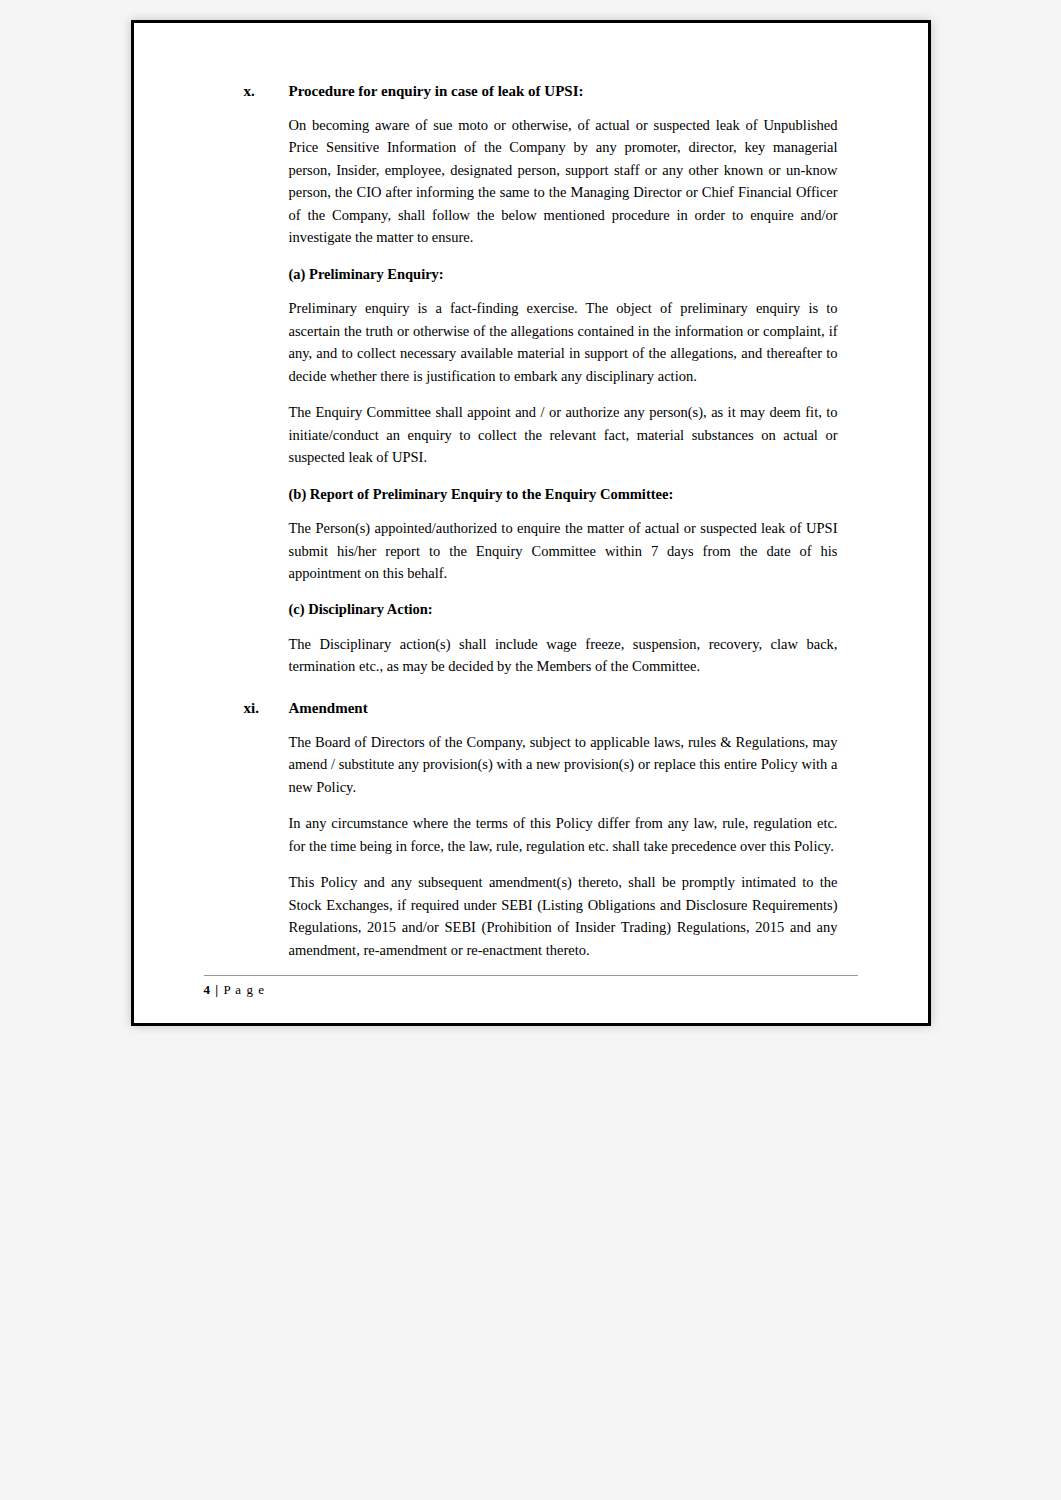x.
Procedure for enquiry in case of leak of UPSI:
On becoming aware of sue moto or otherwise, of actual or suspected leak of Unpublished Price Sensitive Information of the Company by any promoter, director, key managerial person, Insider, employee, designated person, support staff or any other known or un-know person, the CIO after informing the same to the Managing Director or Chief Financial Officer of the Company, shall follow the below mentioned procedure in order to enquire and/or investigate the matter to ensure.
(a) Preliminary Enquiry:
Preliminary enquiry is a fact-finding exercise. The object of preliminary enquiry is to ascertain the truth or otherwise of the allegations contained in the information or complaint, if any, and to collect necessary available material in support of the allegations, and thereafter to decide whether there is justification to embark any disciplinary action.
The Enquiry Committee shall appoint and / or authorize any person(s), as it may deem fit, to initiate/conduct an enquiry to collect the relevant fact, material substances on actual or suspected leak of UPSI.
(b) Report of Preliminary Enquiry to the Enquiry Committee:
The Person(s) appointed/authorized to enquire the matter of actual or suspected leak of UPSI submit his/her report to the Enquiry Committee within 7 days from the date of his appointment on this behalf.
(c) Disciplinary Action:
The Disciplinary action(s) shall include wage freeze, suspension, recovery, claw back, termination etc., as may be decided by the Members of the Committee.
xi.
Amendment
The Board of Directors of the Company, subject to applicable laws, rules & Regulations, may amend / substitute any provision(s) with a new provision(s) or replace this entire Policy with a new Policy.
In any circumstance where the terms of this Policy differ from any law, rule, regulation etc. for the time being in force, the law, rule, regulation etc. shall take precedence over this Policy.
This Policy and any subsequent amendment(s) thereto, shall be promptly intimated to the Stock Exchanges, if required under SEBI (Listing Obligations and Disclosure Requirements) Regulations, 2015 and/or SEBI (Prohibition of Insider Trading) Regulations, 2015 and any amendment, re-amendment or re-enactment thereto.
4 | P a g e